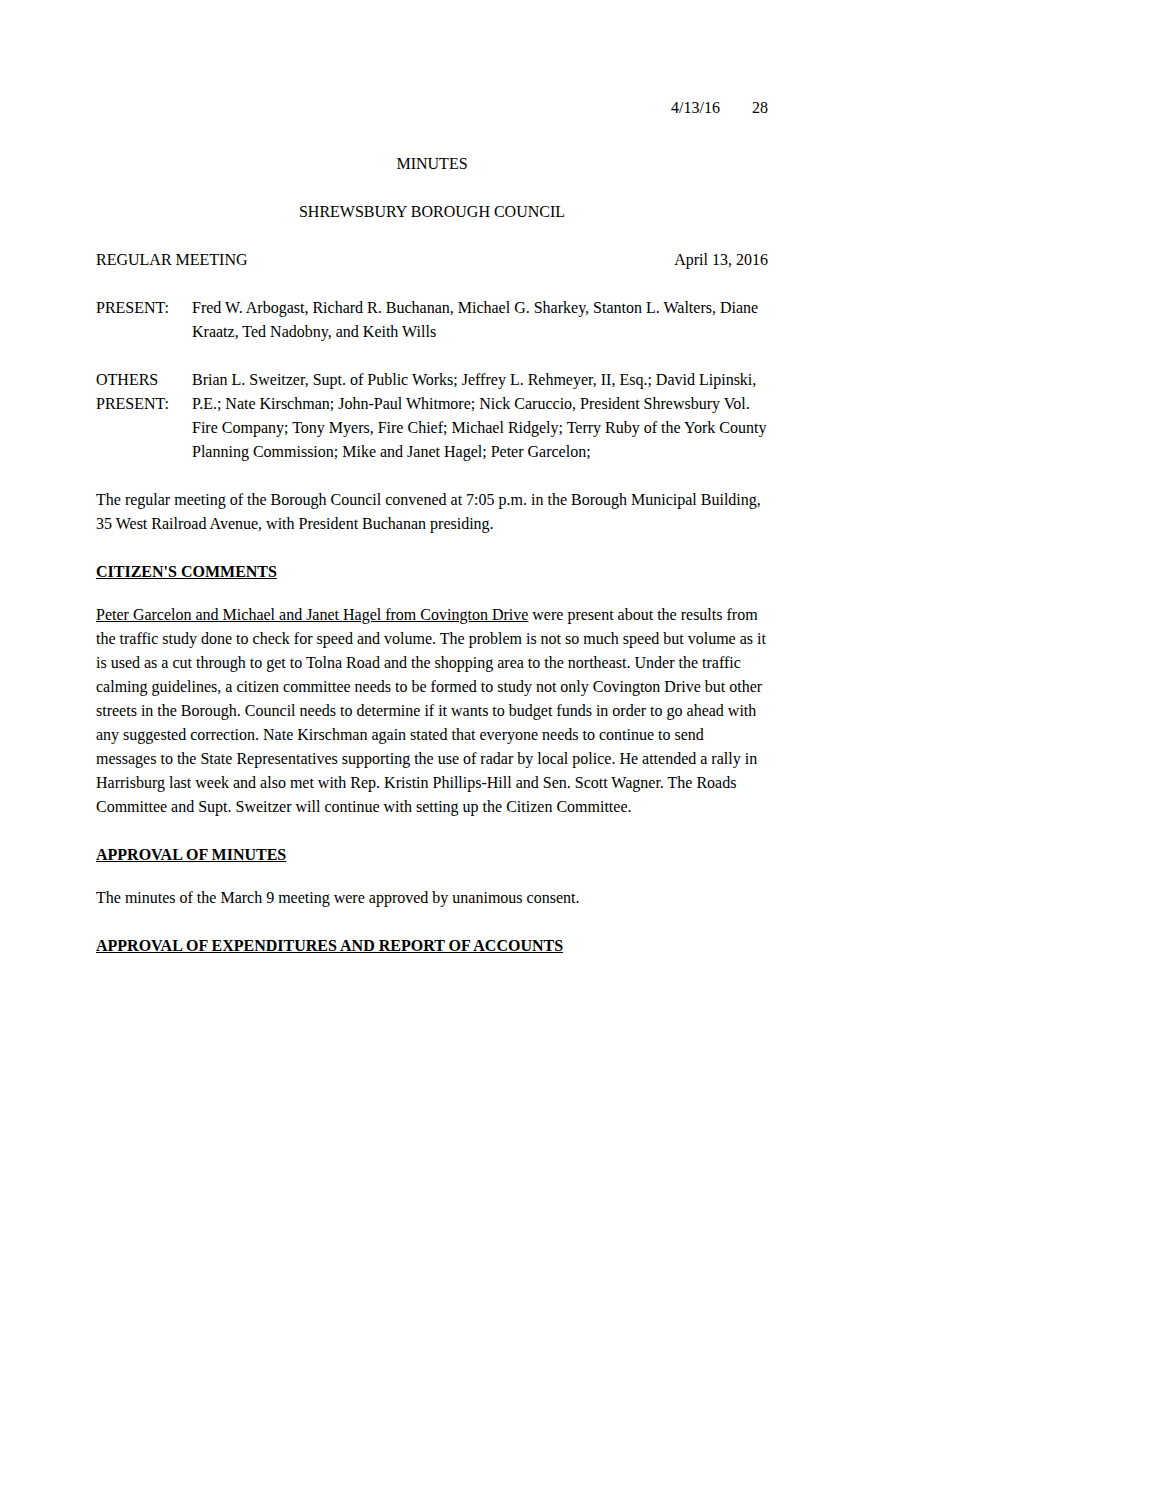4/13/1628
MINUTES
SHREWSBURY BOROUGH COUNCIL
REGULAR MEETING April 13, 2016
| PRESENT: | Fred W. Arbogast, Richard R. Buchanan, Michael G. Sharkey, Stanton L. Walters, Diane Kraatz, Ted Nadobny, and Keith Wills |
| OTHERS PRESENT: | Brian L. Sweitzer, Supt. of Public Works; Jeffrey L. Rehmeyer, II, Esq.; David Lipinski, P.E.; Nate Kirschman; John-Paul Whitmore; Nick Caruccio, President Shrewsbury Vol. Fire Company; Tony Myers, Fire Chief; Michael Ridgely; Terry Ruby of the York County Planning Commission; Mike and Janet Hagel; Peter Garcelon; |
The regular meeting of the Borough Council convened at 7:05 p.m. in the Borough Municipal Building, 35 West Railroad Avenue, with President Buchanan presiding.
CITIZEN'S COMMENTS
Peter Garcelon and Michael and Janet Hagel from Covington Drive were present about the results from the traffic study done to check for speed and volume. The problem is not so much speed but volume as it is used as a cut through to get to Tolna Road and the shopping area to the northeast. Under the traffic calming guidelines, a citizen committee needs to be formed to study not only Covington Drive but other streets in the Borough. Council needs to determine if it wants to budget funds in order to go ahead with any suggested correction. Nate Kirschman again stated that everyone needs to continue to send messages to the State Representatives supporting the use of radar by local police. He attended a rally in Harrisburg last week and also met with Rep. Kristin Phillips-Hill and Sen. Scott Wagner. The Roads Committee and Supt. Sweitzer will continue with setting up the Citizen Committee.
APPROVAL OF MINUTES
The minutes of the March 9 meeting were approved by unanimous consent.
APPROVAL OF EXPENDITURES AND REPORT OF ACCOUNTS